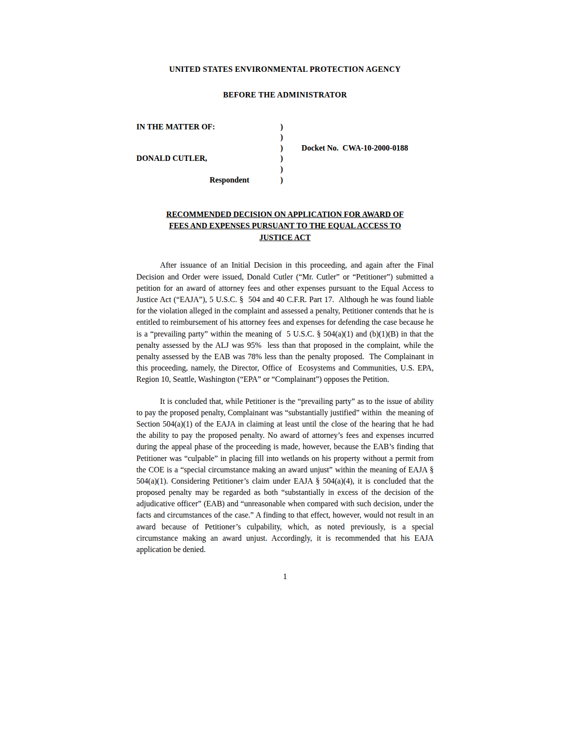UNITED STATES ENVIRONMENTAL PROTECTION AGENCY
BEFORE THE ADMINISTRATOR
| IN THE MATTER OF: | ) | |
| | ) | |
| | ) | Docket No. CWA-10-2000-0188 |
| DONALD CUTLER, | ) | |
| | ) | |
| Respondent | ) | |
RECOMMENDED DECISION ON APPLICATION FOR AWARD OF FEES AND EXPENSES PURSUANT TO THE EQUAL ACCESS TO JUSTICE ACT
After issuance of an Initial Decision in this proceeding, and again after the Final Decision and Order were issued, Donald Cutler (“Mr. Cutler” or “Petitioner”) submitted a petition for an award of attorney fees and other expenses pursuant to the Equal Access to Justice Act (“EAJA”), 5 U.S.C. § 504 and 40 C.F.R. Part 17. Although he was found liable for the violation alleged in the complaint and assessed a penalty, Petitioner contends that he is entitled to reimbursement of his attorney fees and expenses for defending the case because he is a “prevailing party” within the meaning of 5 U.S.C. § 504(a)(1) and (b)(1)(B) in that the penalty assessed by the ALJ was 95% less than that proposed in the complaint, while the penalty assessed by the EAB was 78% less than the penalty proposed. The Complainant in this proceeding, namely, the Director, Office of Ecosystems and Communities, U.S. EPA, Region 10, Seattle, Washington (“EPA” or “Complainant”) opposes the Petition.
It is concluded that, while Petitioner is the “prevailing party” as to the issue of ability to pay the proposed penalty, Complainant was “substantially justified” within the meaning of Section 504(a)(1) of the EAJA in claiming at least until the close of the hearing that he had the ability to pay the proposed penalty. No award of attorney’s fees and expenses incurred during the appeal phase of the proceeding is made, however, because the EAB’s finding that Petitioner was “culpable” in placing fill into wetlands on his property without a permit from the COE is a “special circumstance making an award unjust” within the meaning of EAJA § 504(a)(1). Considering Petitioner’s claim under EAJA § 504(a)(4), it is concluded that the proposed penalty may be regarded as both “substantially in excess of the decision of the adjudicative officer” (EAB) and “unreasonable when compared with such decision, under the facts and circumstances of the case.” A finding to that effect, however, would not result in an award because of Petitioner’s culpability, which, as noted previously, is a special circumstance making an award unjust. Accordingly, it is recommended that his EAJA application be denied.
1